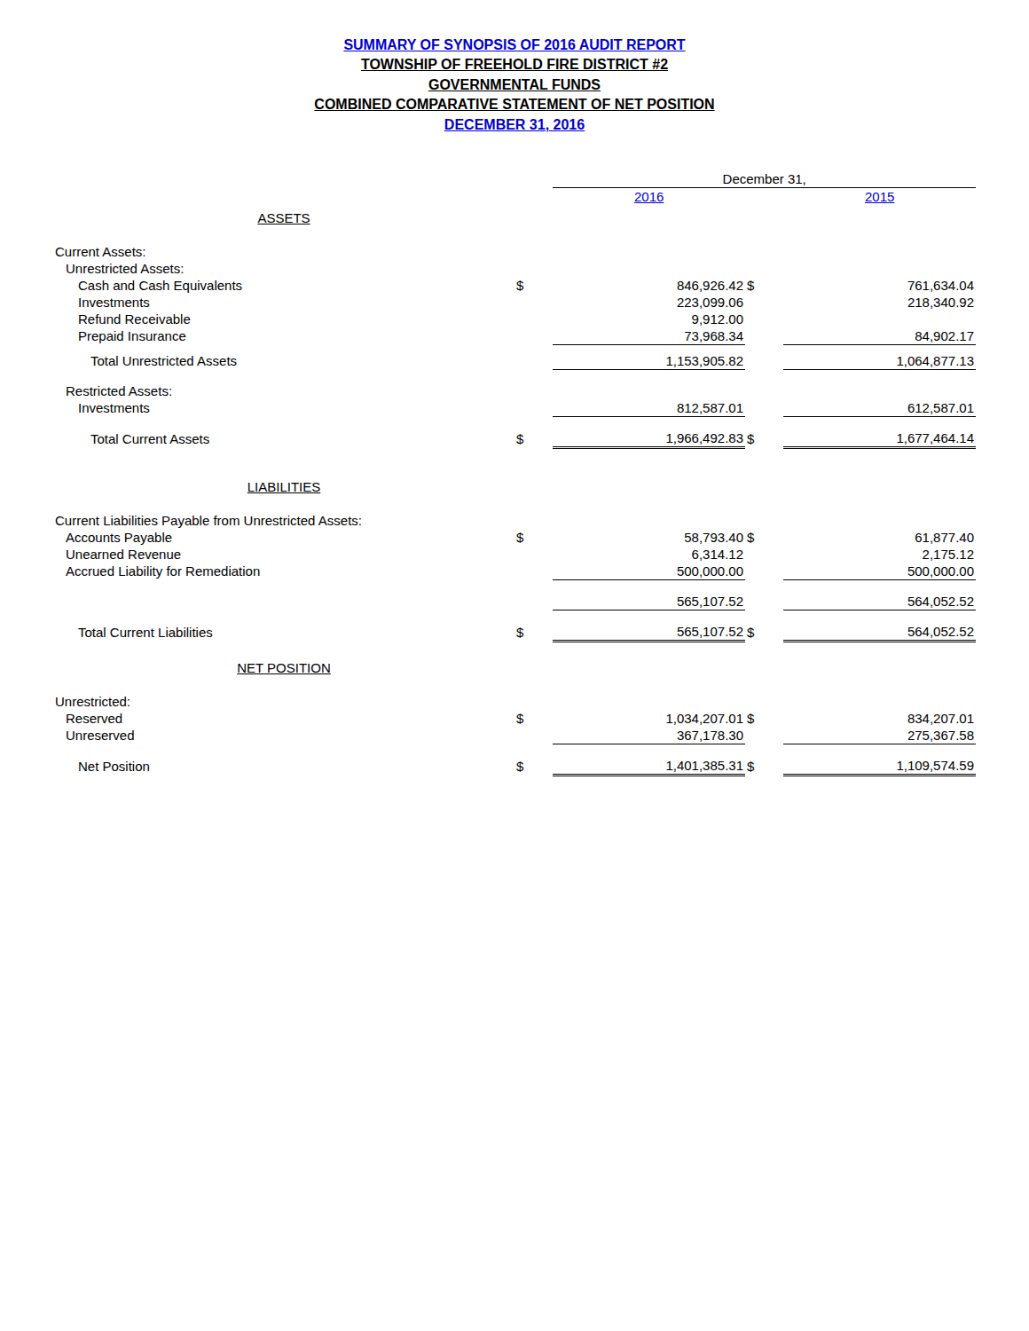SUMMARY OF SYNOPSIS OF 2016 AUDIT REPORT
TOWNSHIP OF FREEHOLD FIRE DISTRICT #2
GOVERNMENTAL FUNDS
COMBINED COMPARATIVE STATEMENT OF NET POSITION
DECEMBER 31, 2016
| | | December 31, |
| | | 2016 | | 2015 |
| ASSETS | | | | |
| Current Assets: | | | | |
| Unrestricted Assets: | | | | |
| Cash and Cash Equivalents | $ | 846,926.42 | $ | 761,634.04 |
| Investments | | 223,099.06 | | 218,340.92 |
| Refund Receivable | | 9,912.00 | | |
| Prepaid Insurance | | 73,968.34 | | 84,902.17 |
| Total Unrestricted Assets | | 1,153,905.82 | | 1,064,877.13 |
| Restricted Assets: | | | | |
| Investments | | 812,587.01 | | 612,587.01 |
| Total Current Assets | $ | 1,966,492.83 | $ | 1,677,464.14 |
| LIABILITIES | | | | |
| Current Liabilities Payable from Unrestricted Assets: | | | | |
| Accounts Payable | $ | 58,793.40 | $ | 61,877.40 |
| Unearned Revenue | | 6,314.12 | | 2,175.12 |
| Accrued Liability for Remediation | | 500,000.00 | | 500,000.00 |
| | | 565,107.52 | | 564,052.52 |
| Total Current Liabilities | $ | 565,107.52 | $ | 564,052.52 |
| NET POSITION | | | | |
| Unrestricted: | | | | |
| Reserved | $ | 1,034,207.01 | $ | 834,207.01 |
| Unreserved | | 367,178.30 | | 275,367.58 |
| Net Position | $ | 1,401,385.31 | $ | 1,109,574.59 |